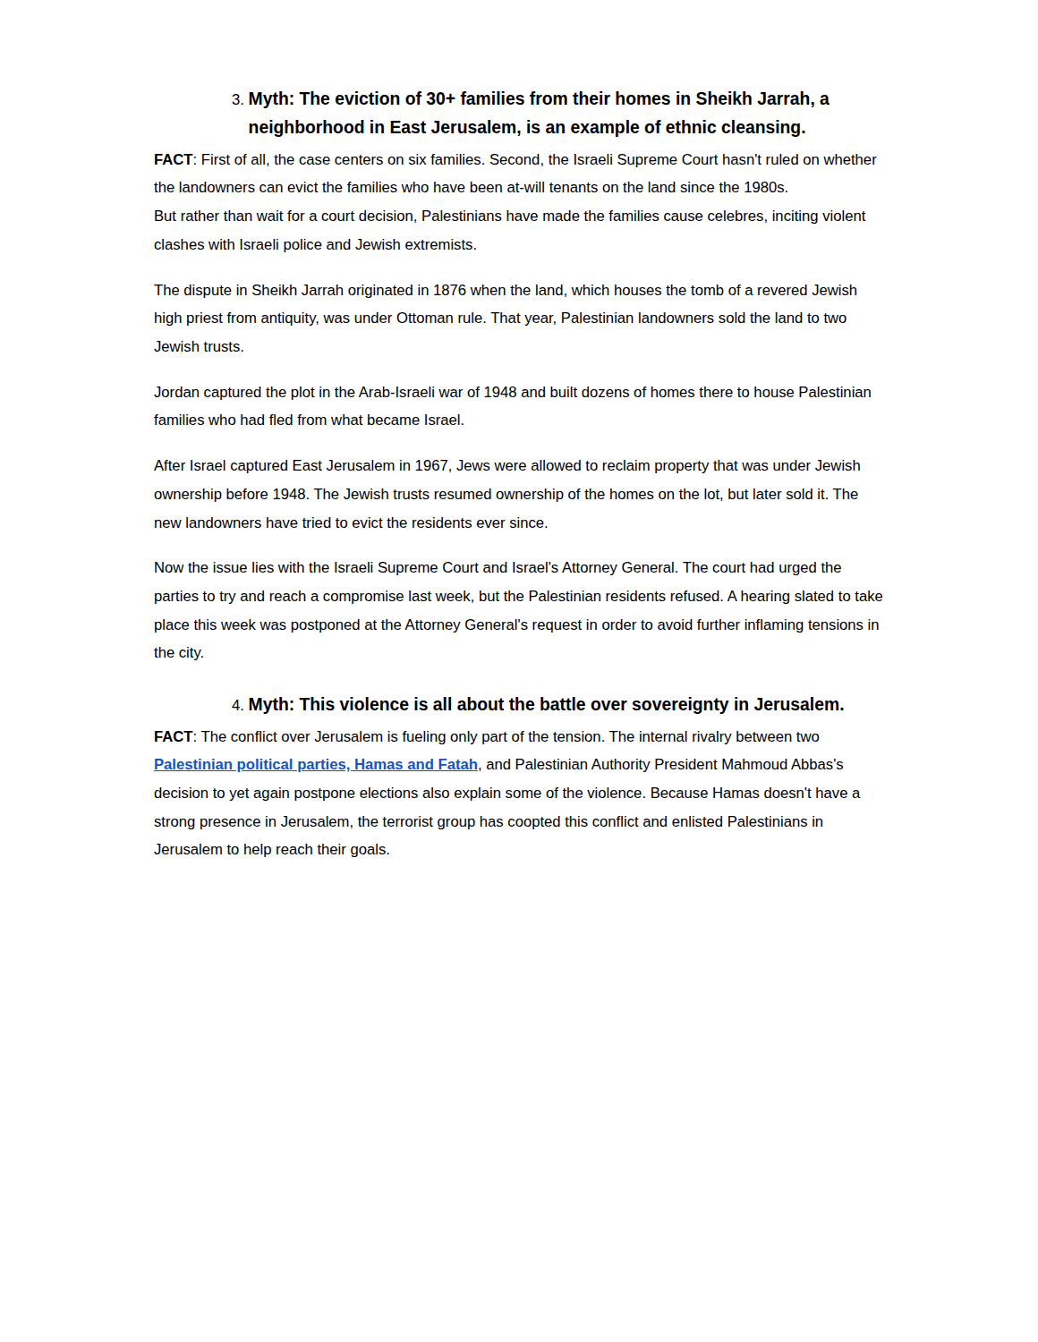Myth: The eviction of 30+ families from their homes in Sheikh Jarrah, a neighborhood in East Jerusalem, is an example of ethnic cleansing.
FACT: First of all, the case centers on six families. Second, the Israeli Supreme Court hasn't ruled on whether the landowners can evict the families who have been at-will tenants on the land since the 1980s.
But rather than wait for a court decision, Palestinians have made the families cause celebres, inciting violent clashes with Israeli police and Jewish extremists.
The dispute in Sheikh Jarrah originated in 1876 when the land, which houses the tomb of a revered Jewish high priest from antiquity, was under Ottoman rule. That year, Palestinian landowners sold the land to two Jewish trusts.
Jordan captured the plot in the Arab-Israeli war of 1948 and built dozens of homes there to house Palestinian families who had fled from what became Israel.
After Israel captured East Jerusalem in 1967, Jews were allowed to reclaim property that was under Jewish ownership before 1948. The Jewish trusts resumed ownership of the homes on the lot, but later sold it. The new landowners have tried to evict the residents ever since.
Now the issue lies with the Israeli Supreme Court and Israel's Attorney General. The court had urged the parties to try and reach a compromise last week, but the Palestinian residents refused. A hearing slated to take place this week was postponed at the Attorney General's request in order to avoid further inflaming tensions in the city.
Myth: This violence is all about the battle over sovereignty in Jerusalem.
FACT: The conflict over Jerusalem is fueling only part of the tension. The internal rivalry between two Palestinian political parties, Hamas and Fatah, and Palestinian Authority President Mahmoud Abbas's decision to yet again postpone elections also explain some of the violence. Because Hamas doesn't have a strong presence in Jerusalem, the terrorist group has coopted this conflict and enlisted Palestinians in Jerusalem to help reach their goals.